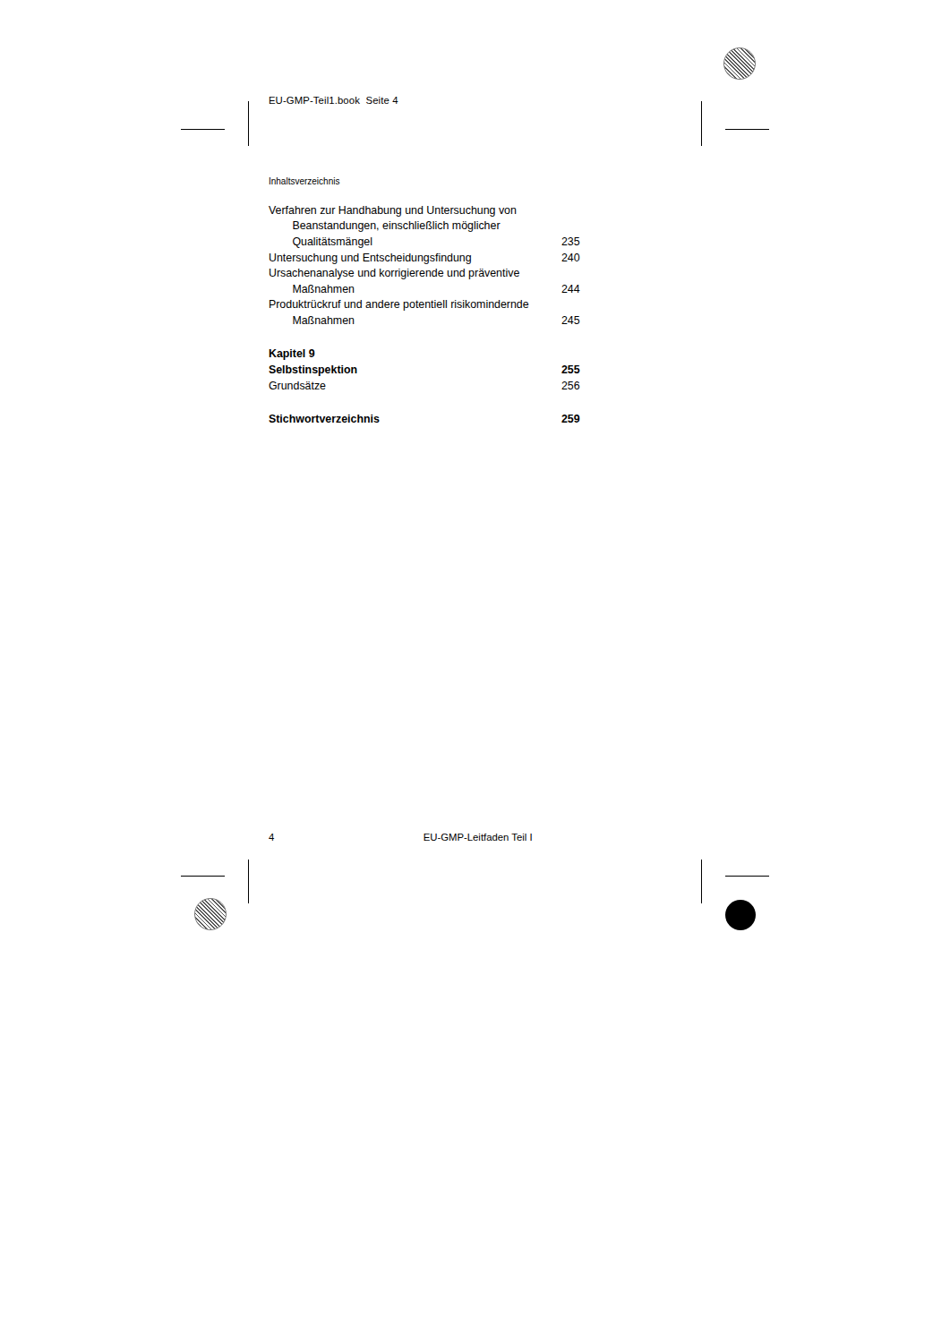EU-GMP-Teil1.book Seite 4
Inhaltsverzeichnis
Verfahren zur Handhabung und Untersuchung von Beanstandungen, einschließlich möglicher Qualitätsmängel 235
Untersuchung und Entscheidungsfindung 240
Ursachenanalyse und korrigierende und präventive Maßnahmen 244
Produktrückruf und andere potentiell risikomindernde Maßnahmen 245
Kapitel 9 Selbstinspektion 255
Grundsätze 256
Stichwortverzeichnis 259
4
EU-GMP-Leitfaden Teil I